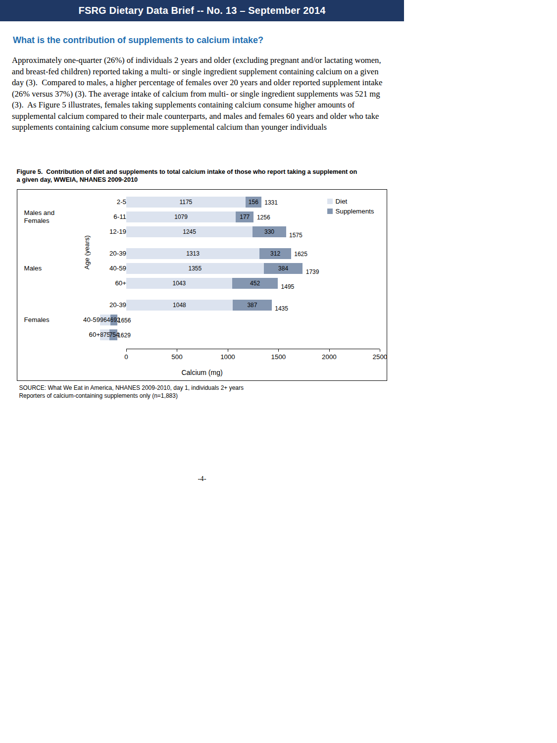FSRG Dietary Data Brief -- No. 13 – September 2014
What is the contribution of supplements to calcium intake?
Approximately one-quarter (26%) of individuals 2 years and older (excluding pregnant and/or lactating women, and breast-fed children) reported taking a multi- or single ingredient supplement containing calcium on a given day (3). Compared to males, a higher percentage of females over 20 years and older reported supplement intake (26% versus 37%) (3). The average intake of calcium from multi- or single ingredient supplements was 521 mg (3). As Figure 5 illustrates, females taking supplements containing calcium consume higher amounts of supplemental calcium compared to their male counterparts, and males and females 60 years and older who take supplements containing calcium consume more supplemental calcium than younger individuals
Figure 5. Contribution of diet and supplements to total calcium intake of those who report taking a supplement on
a given day, WWEIA, NHANES 2009-2010
Diet
Supplements
| Males and Females | Age (years) | 2-5 | 1175 156 1331 |
| 6-11 | 1079 177 1256 |
| 12-19 | 1245 330 1575 |
| Males | 20-39 | 1313 312 1625 |
| 40-59 | 1355 384 1739 |
| 60+ | 1043 452 1495 |
| Females | 20-39 | 1048 387 1435 |
| 40-59 | 964 692 1656 |
| 60+ | 875 754 1629 |
| | | | 0 500 1000 1500 2000 2500 |
Calcium (mg)
SOURCE: What We Eat in America, NHANES 2009-2010, day 1, individuals 2+ years
Reporters of calcium-containing supplements only (n=1,883)
-4-